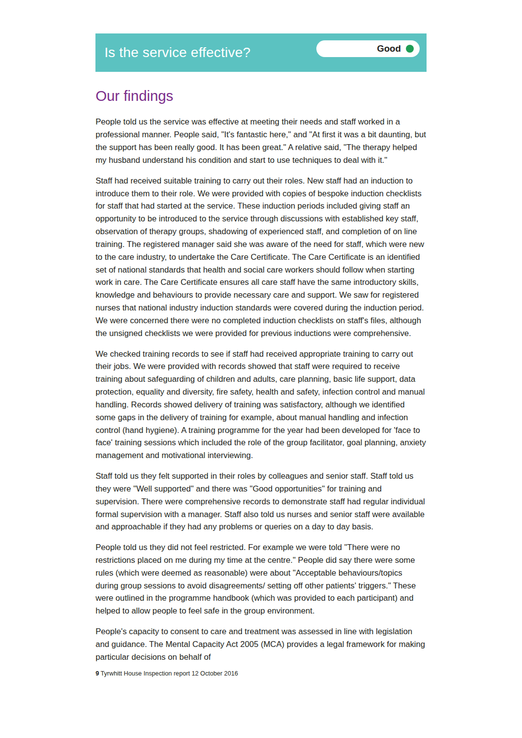Is the service effective?
Good
Our findings
People told us the service was effective at meeting their needs and staff worked in a professional manner. People said, "It's fantastic here," and "At first it was a bit daunting, but the support has been really good. It has been great." A relative said, "The therapy helped my husband understand his condition and start to use techniques to deal with it."
Staff had received suitable training to carry out their roles. New staff had an induction to introduce them to their role. We were provided with copies of bespoke induction checklists for staff that had started at the service. These induction periods included giving staff an opportunity to be introduced to the service through discussions with established key staff, observation of therapy groups, shadowing of experienced staff, and completion of on line training. The registered manager said she was aware of the need for staff, which were new to the care industry, to undertake the Care Certificate. The Care Certificate is an identified set of national standards that health and social care workers should follow when starting work in care. The Care Certificate ensures all care staff have the same introductory skills, knowledge and behaviours to provide necessary care and support. We saw for registered nurses that national industry induction standards were covered during the induction period. We were concerned there were no completed induction checklists on staff's files, although the unsigned checklists we were provided for previous inductions were comprehensive.
We checked training records to see if staff had received appropriate training to carry out their jobs. We were provided with records showed that staff were required to receive training about safeguarding of children and adults, care planning, basic life support, data protection, equality and diversity, fire safety, health and safety, infection control and manual handling. Records showed delivery of training was satisfactory, although we identified some gaps in the delivery of training for example, about manual handling and infection control (hand hygiene). A training programme for the year had been developed for 'face to face' training sessions which included the role of the group facilitator, goal planning, anxiety management and motivational interviewing.
Staff told us they felt supported in their roles by colleagues and senior staff. Staff told us they were "Well supported" and there was "Good opportunities" for training and supervision. There were comprehensive records to demonstrate staff had regular individual formal supervision with a manager. Staff also told us nurses and senior staff were available and approachable if they had any problems or queries on a day to day basis.
People told us they did not feel restricted. For example we were told "There were no restrictions placed on me during my time at the centre." People did say there were some rules (which were deemed as reasonable) were about "Acceptable behaviours/topics during group sessions to avoid disagreements/ setting off other patients' triggers." These were outlined in the programme handbook (which was provided to each participant) and helped to allow people to feel safe in the group environment.
People's capacity to consent to care and treatment was assessed in line with legislation and guidance. The Mental Capacity Act 2005 (MCA) provides a legal framework for making particular decisions on behalf of
9 Tyrwhitt House Inspection report 12 October 2016